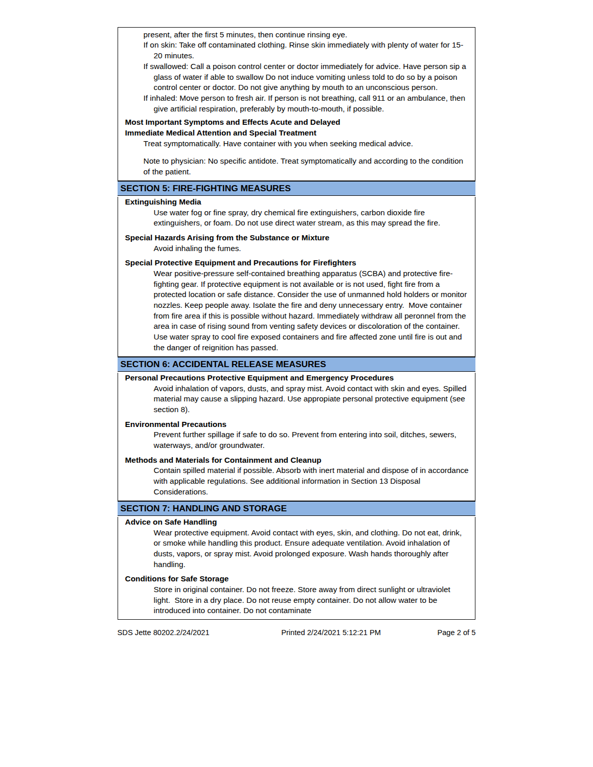present, after the first 5 minutes, then continue rinsing eye.
If on skin: Take off contaminated clothing. Rinse skin immediately with plenty of water for 15-20 minutes.
If swallowed: Call a poison control center or doctor immediately for advice. Have person sip a glass of water if able to swallow Do not induce vomiting unless told to do so by a poison control center or doctor. Do not give anything by mouth to an unconscious person.
If inhaled: Move person to fresh air. If person is not breathing, call 911 or an ambulance, then give artificial respiration, preferably by mouth-to-mouth, if possible.
Most Important Symptoms and Effects Acute and Delayed
Immediate Medical Attention and Special Treatment
Treat symptomatically. Have container with you when seeking medical advice.
Note to physician: No specific antidote. Treat symptomatically and according to the condition of the patient.
SECTION 5: FIRE-FIGHTING MEASURES
Extinguishing Media
Use water fog or fine spray, dry chemical fire extinguishers, carbon dioxide fire extinguishers, or foam. Do not use direct water stream, as this may spread the fire.
Special Hazards Arising from the Substance or Mixture
Avoid inhaling the fumes.
Special Protective Equipment and Precautions for Firefighters
Wear positive-pressure self-contained breathing apparatus (SCBA) and protective fire-fighting gear. If protective equipment is not available or is not used, fight fire from a protected location or safe distance. Consider the use of unmanned hold holders or monitor nozzles. Keep people away. Isolate the fire and deny unnecessary entry. Move container from fire area if this is possible without hazard. Immediately withdraw all peronnel from the area in case of rising sound from venting safety devices or discoloration of the container. Use water spray to cool fire exposed containers and fire affected zone until fire is out and the danger of reignition has passed.
SECTION 6: ACCIDENTAL RELEASE MEASURES
Personal Precautions Protective Equipment and Emergency Procedures
Avoid inhalation of vapors, dusts, and spray mist. Avoid contact with skin and eyes. Spilled material may cause a slipping hazard. Use appropiate personal protective equipment (see section 8).
Environmental Precautions
Prevent further spillage if safe to do so. Prevent from entering into soil, ditches, sewers, waterways, and/or groundwater.
Methods and Materials for Containment and Cleanup
Contain spilled material if possible. Absorb with inert material and dispose of in accordance with applicable regulations. See additional information in Section 13 Disposal Considerations.
SECTION 7: HANDLING AND STORAGE
Advice on Safe Handling
Wear protective equipment. Avoid contact with eyes, skin, and clothing. Do not eat, drink, or smoke while handling this product. Ensure adequate ventilation. Avoid inhalation of dusts, vapors, or spray mist. Avoid prolonged exposure. Wash hands thoroughly after handling.
Conditions for Safe Storage
Store in original container. Do not freeze. Store away from direct sunlight or ultraviolet light. Store in a dry place. Do not reuse empty container. Do not allow water to be introduced into container. Do not contaminate
SDS Jette 80202.2/24/2021 Printed 2/24/2021 5:12:21 PM Page 2 of 5